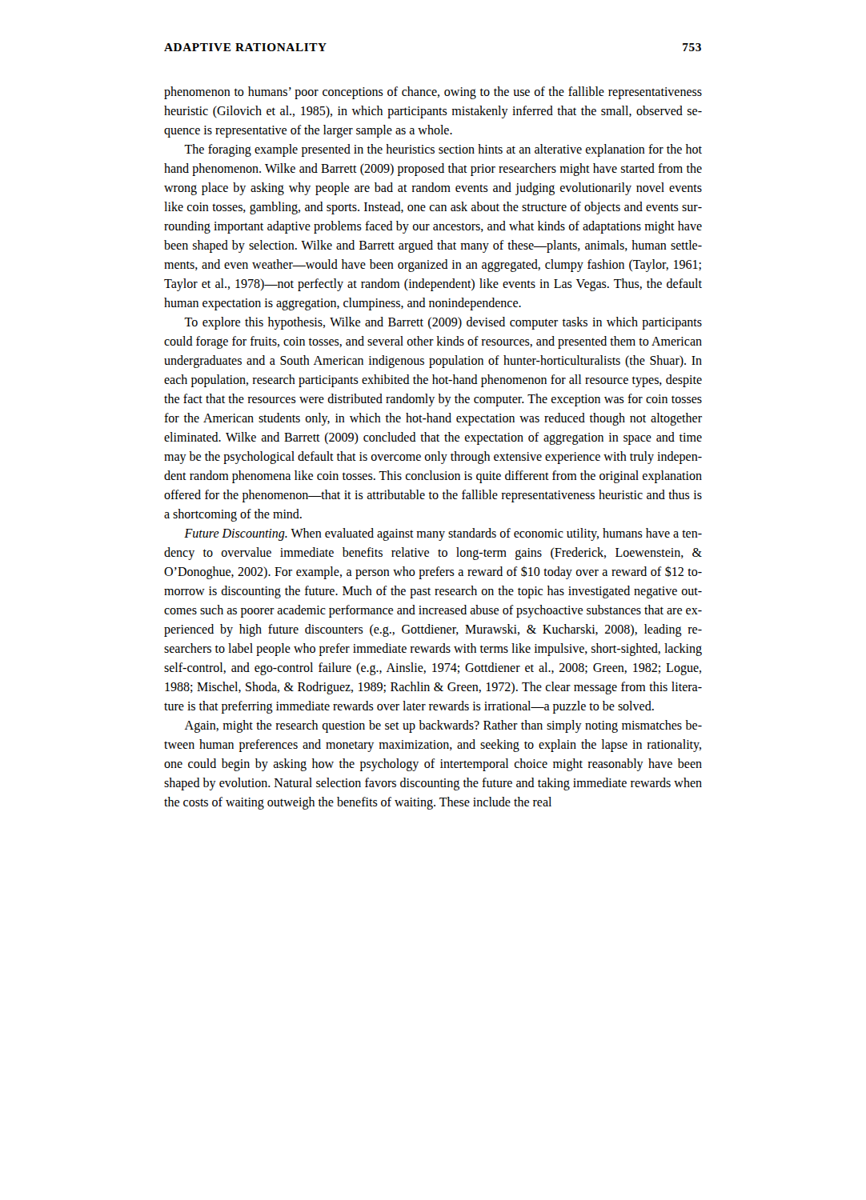Adaptive Rationality 753
phenomenon to humans’ poor conceptions of chance, owing to the use of the fallible representativeness heuristic (Gilovich et al., 1985), in which participants mistakenly inferred that the small, observed sequence is representative of the larger sample as a whole.
The foraging example presented in the heuristics section hints at an alterative explanation for the hot hand phenomenon. Wilke and Barrett (2009) proposed that prior researchers might have started from the wrong place by asking why people are bad at random events and judging evolutionarily novel events like coin tosses, gambling, and sports. Instead, one can ask about the structure of objects and events surrounding important adaptive problems faced by our ancestors, and what kinds of adaptations might have been shaped by selection. Wilke and Barrett argued that many of these—plants, animals, human settlements, and even weather—would have been organized in an aggregated, clumpy fashion (Taylor, 1961; Taylor et al., 1978)—not perfectly at random (independent) like events in Las Vegas. Thus, the default human expectation is aggregation, clumpiness, and nonindependence.
To explore this hypothesis, Wilke and Barrett (2009) devised computer tasks in which participants could forage for fruits, coin tosses, and several other kinds of resources, and presented them to American undergraduates and a South American indigenous population of hunter-horticulturalists (the Shuar). In each population, research participants exhibited the hot-hand phenomenon for all resource types, despite the fact that the resources were distributed randomly by the computer. The exception was for coin tosses for the American students only, in which the hot-hand expectation was reduced though not altogether eliminated. Wilke and Barrett (2009) concluded that the expectation of aggregation in space and time may be the psychological default that is overcome only through extensive experience with truly independent random phenomena like coin tosses. This conclusion is quite different from the original explanation offered for the phenomenon—that it is attributable to the fallible representativeness heuristic and thus is a shortcoming of the mind.
Future Discounting. When evaluated against many standards of economic utility, humans have a tendency to overvalue immediate benefits relative to long-term gains (Frederick, Loewenstein, & O’Donoghue, 2002). For example, a person who prefers a reward of $10 today over a reward of $12 tomorrow is discounting the future. Much of the past research on the topic has investigated negative outcomes such as poorer academic performance and increased abuse of psychoactive substances that are experienced by high future discounters (e.g., Gottdiener, Murawski, & Kucharski, 2008), leading researchers to label people who prefer immediate rewards with terms like impulsive, short-sighted, lacking self-control, and ego-control failure (e.g., Ainslie, 1974; Gottdiener et al., 2008; Green, 1982; Logue, 1988; Mischel, Shoda, & Rodriguez, 1989; Rachlin & Green, 1972). The clear message from this literature is that preferring immediate rewards over later rewards is irrational—a puzzle to be solved.
Again, might the research question be set up backwards? Rather than simply noting mismatches between human preferences and monetary maximization, and seeking to explain the lapse in rationality, one could begin by asking how the psychology of intertemporal choice might reasonably have been shaped by evolution. Natural selection favors discounting the future and taking immediate rewards when the costs of waiting outweigh the benefits of waiting. These include the real